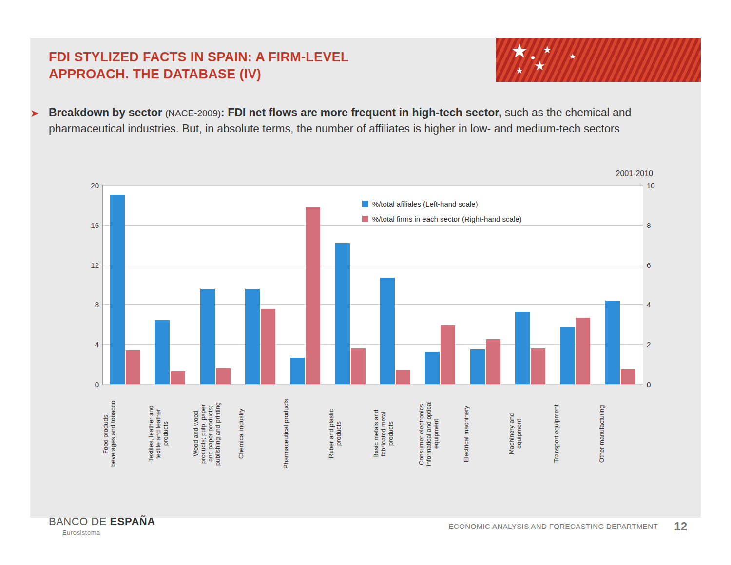★ ★ ★ ★ ★
FDI STYLIZED FACTS IN SPAIN: A FIRM-LEVEL
APPROACH. THE DATABASE (IV)
➤ Breakdown by sector (NACE-2009): FDI net flows are more frequent in high-tech sector, such as the chemical and pharmaceutical industries. But, in absolute terms, the number of affiliates is higher in low- and medium-tech sectors
2001-2010
20
16
12
8
4
0
10
8
6
4
2
0
%/total afiliales (Left-hand scale)
%/total firms in each sector (Right-hand scale)
Food produds,
beverages and tobacco
Textiles, leather and
textile and leather
products
Wood and wood
products; pulp, paper
and paper products;
publishing and printing
Chemical industry
Pharmaceutical products
Ruber and plastic
products
Basic metals and
fabricated metal
products
Consumer electronics,
informatical and optical
equipment
Electrical machinery
Machinery and
equipment
Transport equipment
Other manufacturing
BANCO DE ESPAÑA Eurosistema
ECONOMIC ANALYSIS AND FORECASTING DEPARTMENT
12